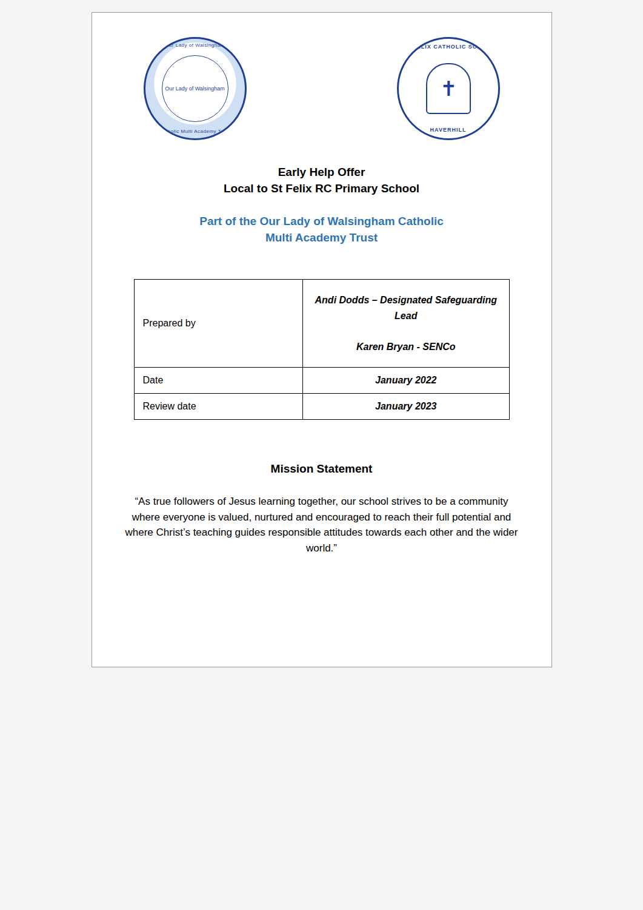Our Lady of Walsingham
Our Lady of Walsingham
Catholic Multi Academy Trust
ST. FELIX CATHOLIC SCHOOL
✝
HAVERHILL
Early Help Offer
Local to St Felix RC Primary School
Part of the Our Lady of Walsingham Catholic
Multi Academy Trust
| Prepared by | Andi Dodds – Designated Safeguarding Lead Karen Bryan - SENCo |
| Date | January 2022 |
| Review date | January 2023 |
Mission Statement
“As true followers of Jesus learning together, our school strives to be a community where everyone is valued, nurtured and encouraged to reach their full potential and where Christ’s teaching guides responsible attitudes towards each other and the wider world.”